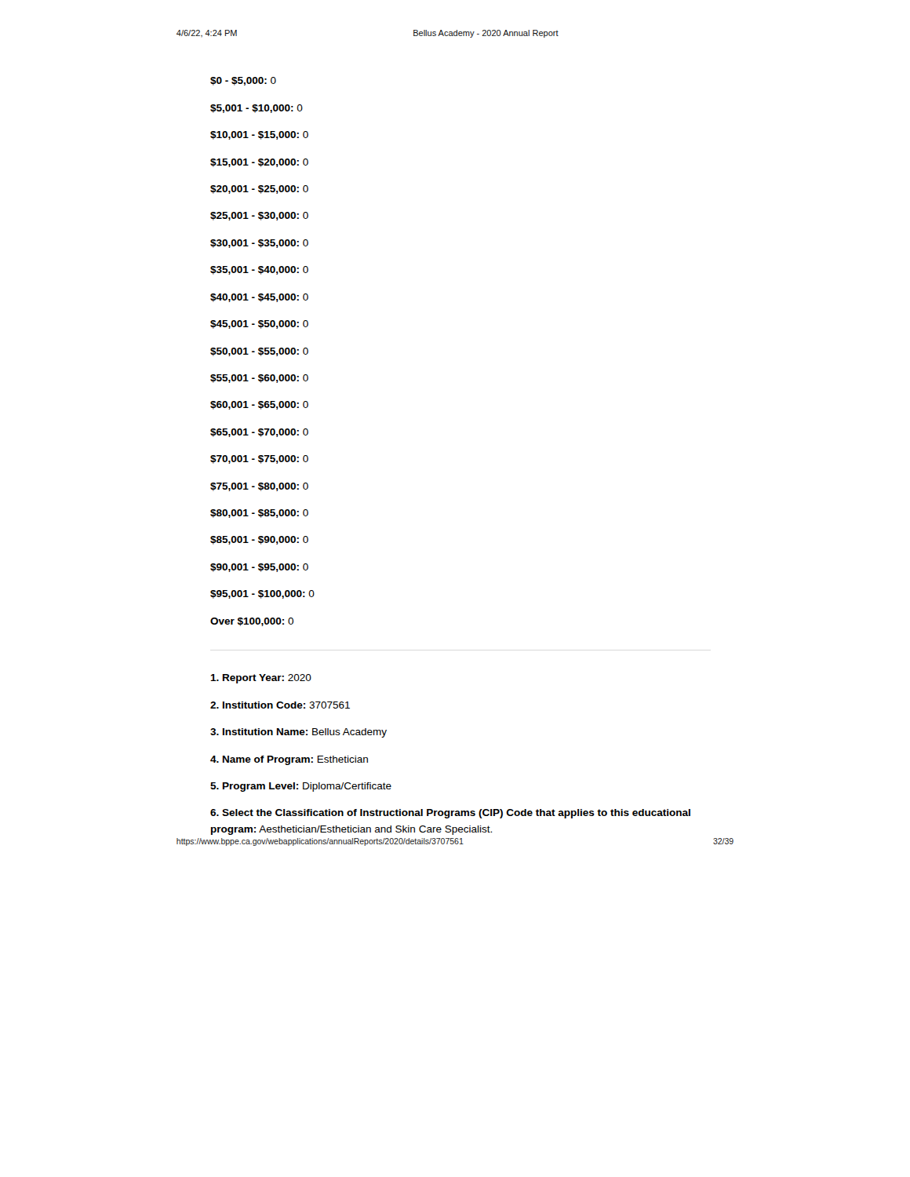4/6/22, 4:24 PM
Bellus Academy - 2020 Annual Report
$0 - $5,000: 0
$5,001 - $10,000: 0
$10,001 - $15,000: 0
$15,001 - $20,000: 0
$20,001 - $25,000: 0
$25,001 - $30,000: 0
$30,001 - $35,000: 0
$35,001 - $40,000: 0
$40,001 - $45,000: 0
$45,001 - $50,000: 0
$50,001 - $55,000: 0
$55,001 - $60,000: 0
$60,001 - $65,000: 0
$65,001 - $70,000: 0
$70,001 - $75,000: 0
$75,001 - $80,000: 0
$80,001 - $85,000: 0
$85,001 - $90,000: 0
$90,001 - $95,000: 0
$95,001 - $100,000: 0
Over $100,000: 0
1. Report Year: 2020
2. Institution Code: 3707561
3. Institution Name: Bellus Academy
4. Name of Program: Esthetician
5. Program Level: Diploma/Certificate
6. Select the Classification of Instructional Programs (CIP) Code that applies to this educational program: Aesthetician/Esthetician and Skin Care Specialist.
https://www.bppe.ca.gov/webapplications/annualReports/2020/details/3707561
32/39